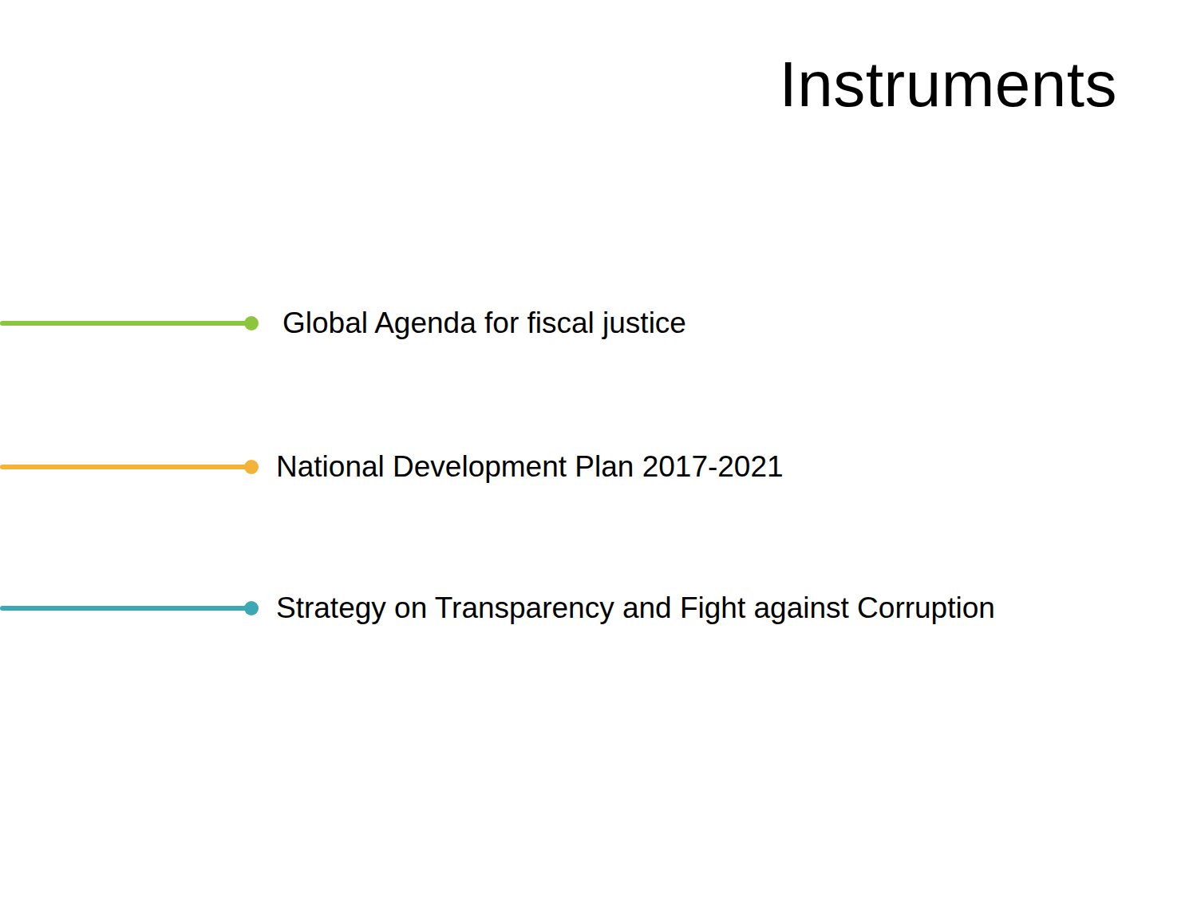Instruments
Global Agenda for fiscal justice
National Development Plan 2017-2021
Strategy on Transparency and Fight against Corruption